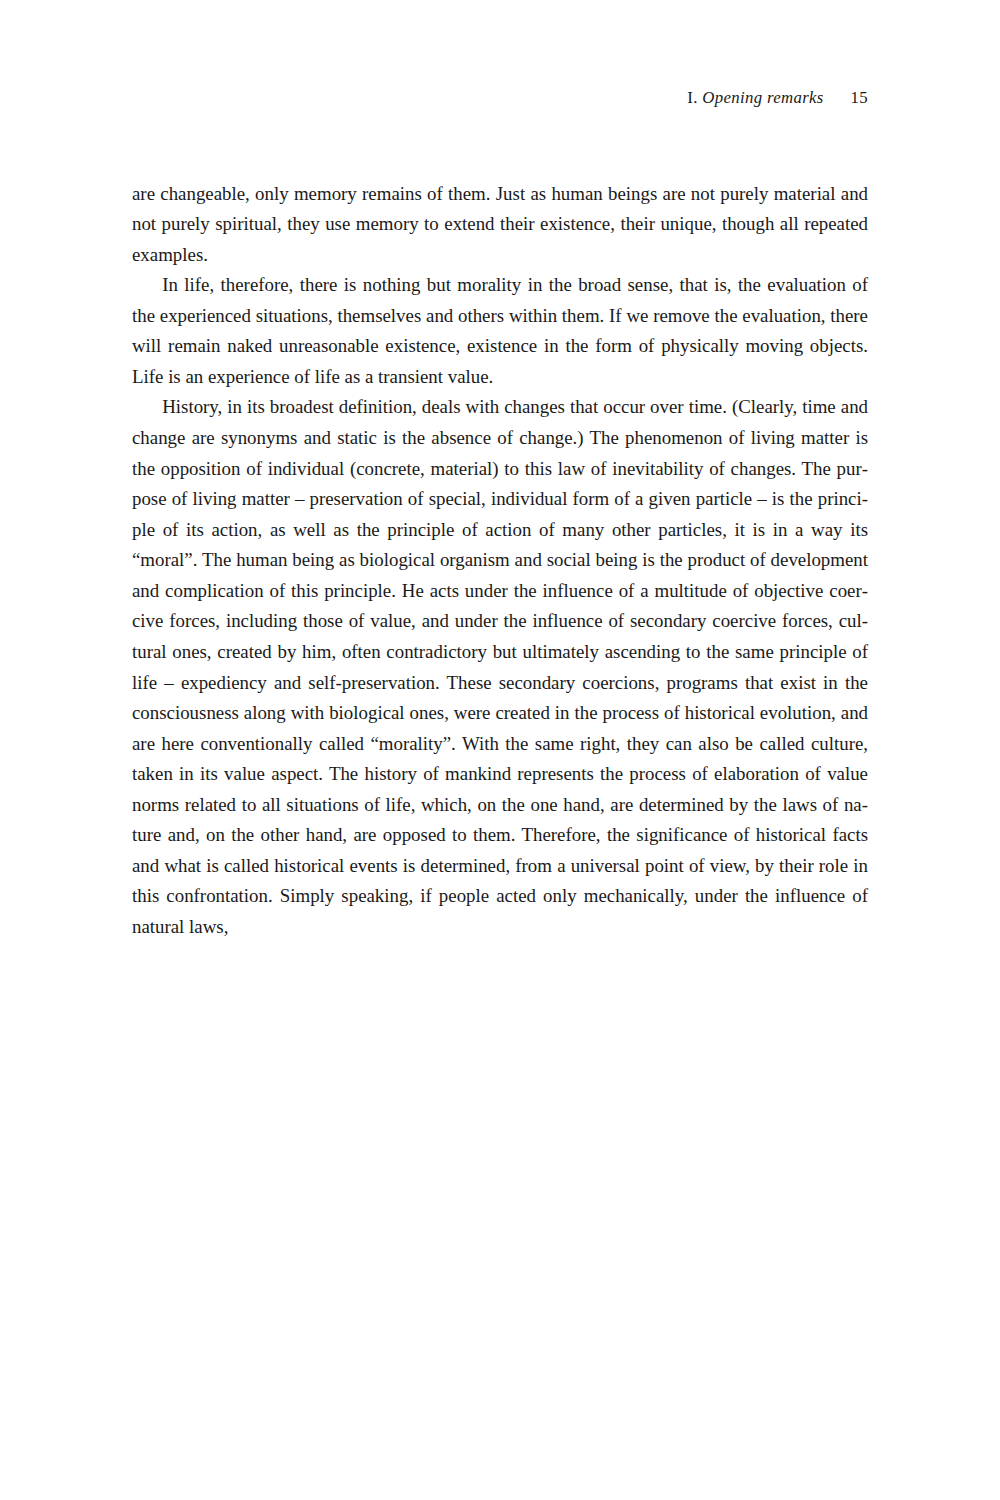I. Opening remarks 15
are changeable, only memory remains of them. Just as human beings are not purely material and not purely spiritual, they use memory to extend their existence, their unique, though all repeated examples.
In life, therefore, there is nothing but morality in the broad sense, that is, the evaluation of the experienced situations, themselves and others within them. If we remove the evaluation, there will remain naked unreasonable existence, existence in the form of physically moving objects. Life is an experience of life as a transient value.
History, in its broadest definition, deals with changes that occur over time. (Clearly, time and change are synonyms and static is the absence of change.) The phenomenon of living matter is the opposition of individual (concrete, material) to this law of inevitability of changes. The purpose of living matter – preservation of special, individual form of a given particle – is the principle of its action, as well as the principle of action of many other particles, it is in a way its “moral”. The human being as biological organism and social being is the product of development and complication of this principle. He acts under the influence of a multitude of objective coercive forces, including those of value, and under the influence of secondary coercive forces, cultural ones, created by him, often contradictory but ultimately ascending to the same principle of life – expediency and self-preservation. These secondary coercions, programs that exist in the consciousness along with biological ones, were created in the process of historical evolution, and are here conventionally called “morality”. With the same right, they can also be called culture, taken in its value aspect. The history of mankind represents the process of elaboration of value norms related to all situations of life, which, on the one hand, are determined by the laws of nature and, on the other hand, are opposed to them. Therefore, the significance of historical facts and what is called historical events is determined, from a universal point of view, by their role in this confrontation. Simply speaking, if people acted only mechanically, under the influence of natural laws,